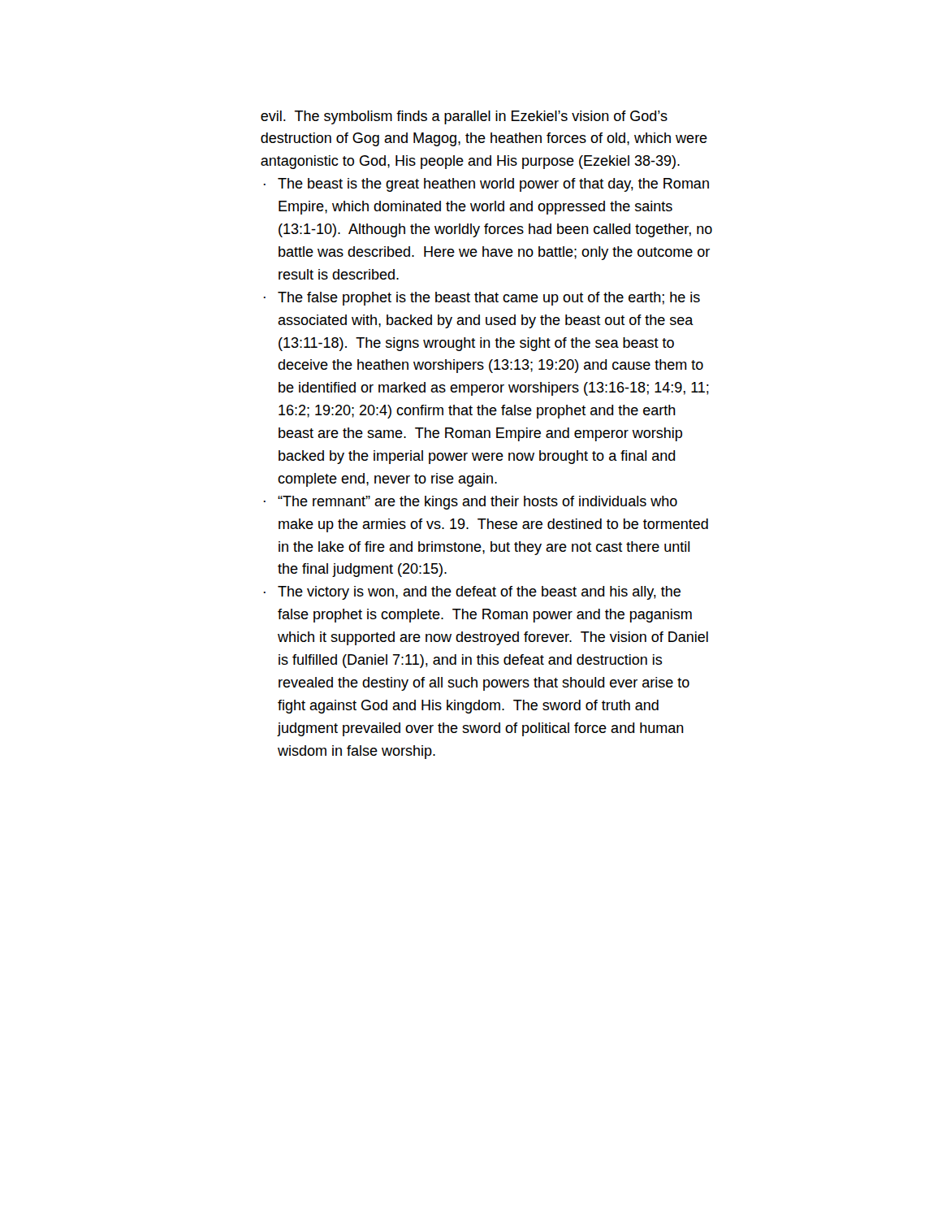evil. The symbolism finds a parallel in Ezekiel’s vision of God’s destruction of Gog and Magog, the heathen forces of old, which were antagonistic to God, His people and His purpose (Ezekiel 38-39).
The beast is the great heathen world power of that day, the Roman Empire, which dominated the world and oppressed the saints (13:1-10). Although the worldly forces had been called together, no battle was described. Here we have no battle; only the outcome or result is described.
The false prophet is the beast that came up out of the earth; he is associated with, backed by and used by the beast out of the sea (13:11-18). The signs wrought in the sight of the sea beast to deceive the heathen worshipers (13:13; 19:20) and cause them to be identified or marked as emperor worshipers (13:16-18; 14:9, 11; 16:2; 19:20; 20:4) confirm that the false prophet and the earth beast are the same. The Roman Empire and emperor worship backed by the imperial power were now brought to a final and complete end, never to rise again.
“The remnant” are the kings and their hosts of individuals who make up the armies of vs. 19. These are destined to be tormented in the lake of fire and brimstone, but they are not cast there until the final judgment (20:15).
The victory is won, and the defeat of the beast and his ally, the false prophet is complete. The Roman power and the paganism which it supported are now destroyed forever. The vision of Daniel is fulfilled (Daniel 7:11), and in this defeat and destruction is revealed the destiny of all such powers that should ever arise to fight against God and His kingdom. The sword of truth and judgment prevailed over the sword of political force and human wisdom in false worship.